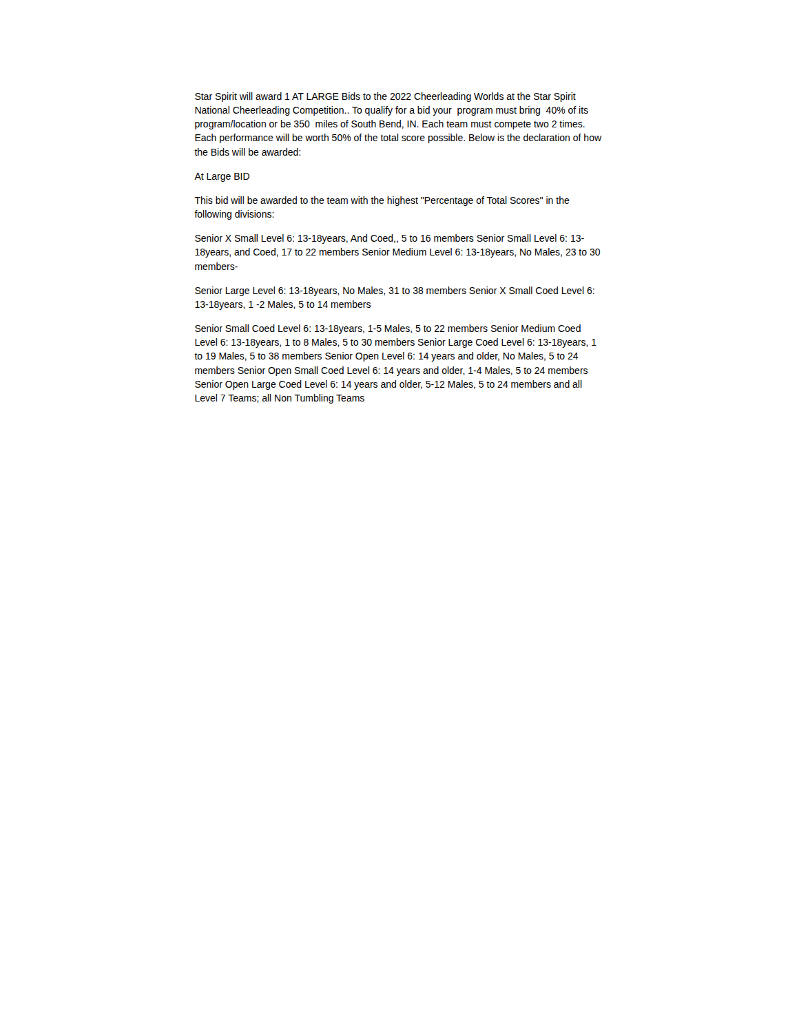Star Spirit will award 1 AT LARGE Bids to the 2022 Cheerleading Worlds at the Star Spirit National Cheerleading Competition.. To qualify for a bid your program must bring 40% of its program/location or be 350 miles of South Bend, IN. Each team must compete two 2 times. Each performance will be worth 50% of the total score possible. Below is the declaration of how the Bids will be awarded:
At Large BID
This bid will be awarded to the team with the highest "Percentage of Total Scores" in the following divisions:
Senior X Small Level 6: 13-18years, And Coed,, 5 to 16 members Senior Small Level 6: 13-18years, and Coed, 17 to 22 members Senior Medium Level 6: 13-18years, No Males, 23 to 30 members-
Senior Large Level 6: 13-18years, No Males, 31 to 38 members Senior X Small Coed Level 6: 13-18years, 1 -2 Males, 5 to 14 members
Senior Small Coed Level 6: 13-18years, 1-5 Males, 5 to 22 members Senior Medium Coed Level 6: 13-18years, 1 to 8 Males, 5 to 30 members Senior Large Coed Level 6: 13-18years, 1 to 19 Males, 5 to 38 members Senior Open Level 6: 14 years and older, No Males, 5 to 24 members Senior Open Small Coed Level 6: 14 years and older, 1-4 Males, 5 to 24 members Senior Open Large Coed Level 6: 14 years and older, 5-12 Males, 5 to 24 members and all Level 7 Teams; all Non Tumbling Teams